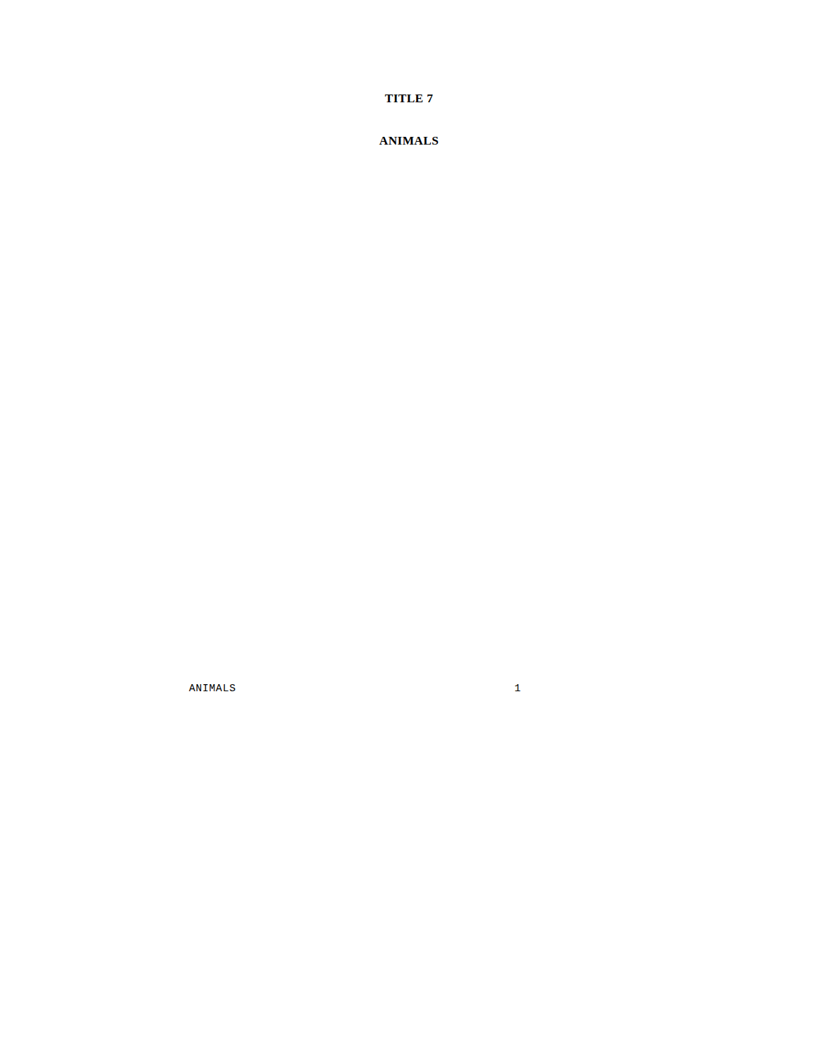TITLE 7
ANIMALS
ANIMALS 1